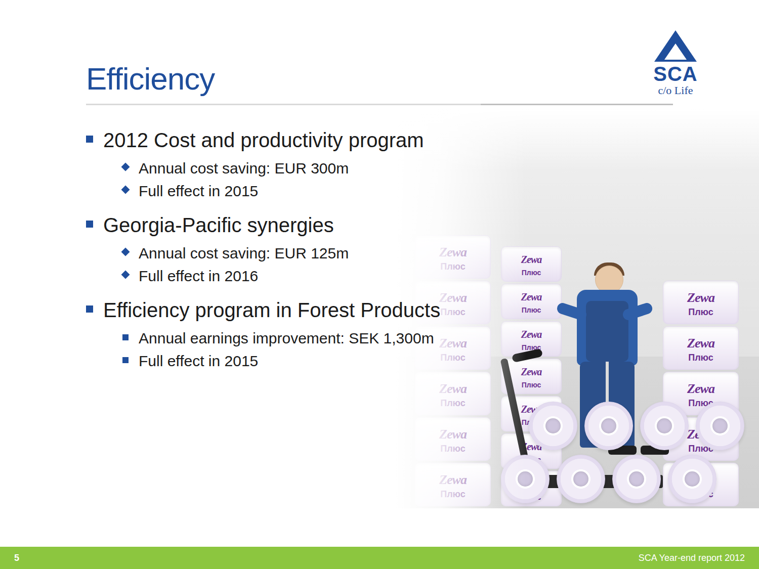SCA
c/o Life
Efficiency
Zewa Плюс
Zewa Плюс
Zewa Плюс
Zewa Плюс
Zewa Плюс
Zewa Плюс
Zewa Плюс
Zewa Плюс
Zewa Плюс
Zewa Плюс
Zewa Плюс
Zewa Плюс
Zewa Плюс
Zewa Плюс
Zewa Плюс
Zewa Плюс
Zewa Плюс
Zewa Плюс
2012 Cost and productivity program
Annual cost saving: EUR 300m
Full effect in 2015
Georgia-Pacific synergies
Annual cost saving: EUR 125m
Full effect in 2016
Efficiency program in Forest Products
Annual earnings improvement: SEK 1,300m
Full effect in 2015
5 SCA Year-end report 2012